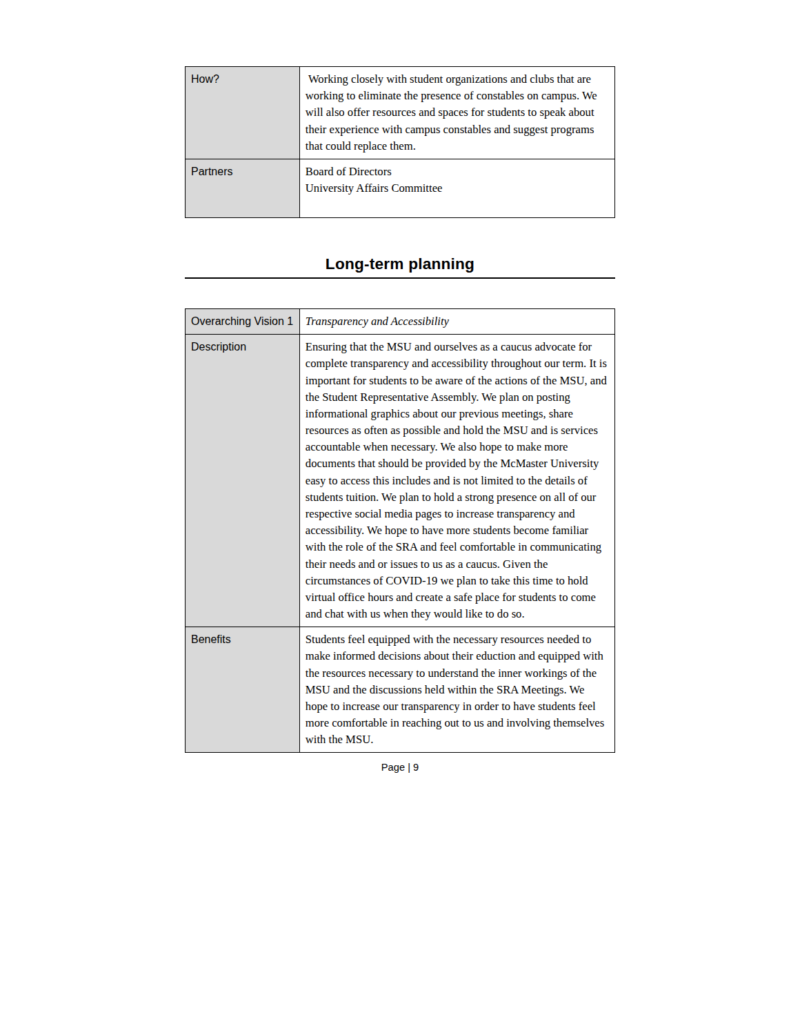| How? | Working closely with student organizations and clubs that are working to eliminate the presence of constables on campus. We will also offer resources and spaces for students to speak about their experience with campus constables and suggest programs that could replace them. |
| Partners | Board of Directors University Affairs Committee |
Long-term planning
| Overarching Vision 1 | Transparency and Accessibility |
| Description | Ensuring that the MSU and ourselves as a caucus advocate for complete transparency and accessibility throughout our term. It is important for students to be aware of the actions of the MSU, and the Student Representative Assembly. We plan on posting informational graphics about our previous meetings, share resources as often as possible and hold the MSU and is services accountable when necessary. We also hope to make more documents that should be provided by the McMaster University easy to access this includes and is not limited to the details of students tuition. We plan to hold a strong presence on all of our respective social media pages to increase transparency and accessibility. We hope to have more students become familiar with the role of the SRA and feel comfortable in communicating their needs and or issues to us as a caucus. Given the circumstances of COVID-19 we plan to take this time to hold virtual office hours and create a safe place for students to come and chat with us when they would like to do so. |
| Benefits | Students feel equipped with the necessary resources needed to make informed decisions about their eduction and equipped with the resources necessary to understand the inner workings of the MSU and the discussions held within the SRA Meetings. We hope to increase our transparency in order to have students feel more comfortable in reaching out to us and involving themselves with the MSU. |
Page | 9